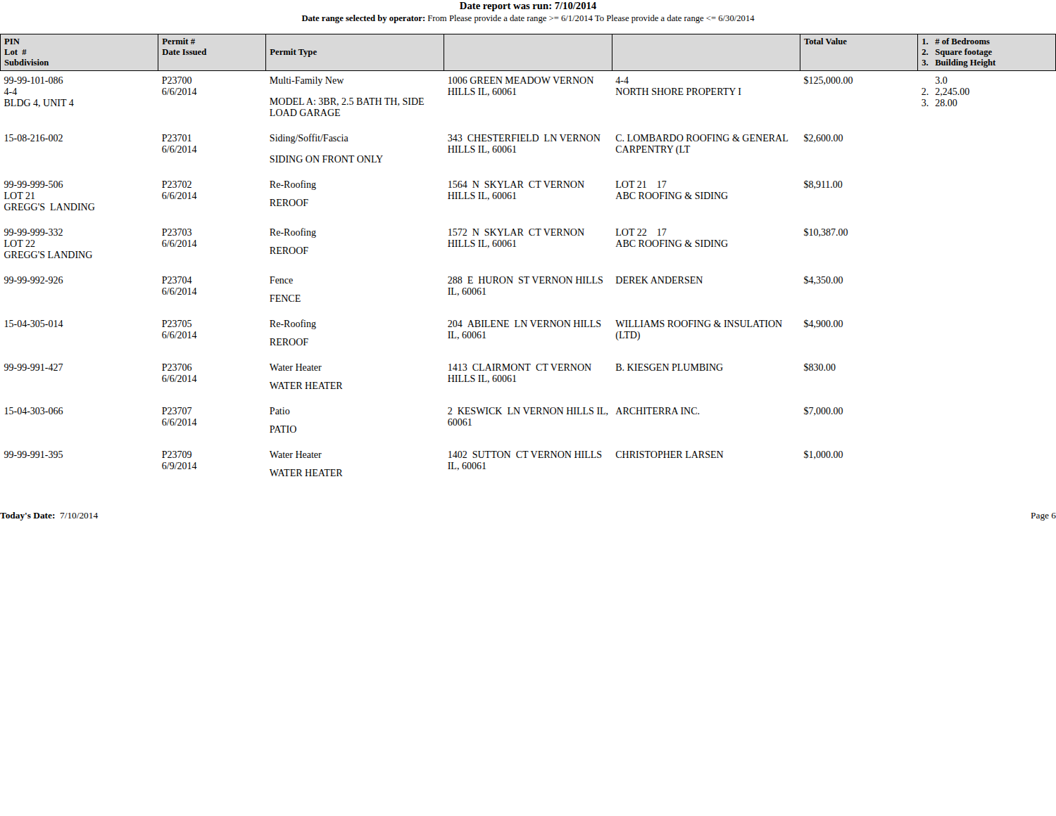Date report was run: 7/10/2014
Date range selected by operator: From Please provide a date range >= 6/1/2014 To Please provide a date range <= 6/30/2014
| PIN Lot # Subdivision | Permit # Date Issued | Permit Type | | | Total Value | 1. # of Bedrooms 2. Square footage 3. Building Height |
| --- | --- | --- | --- | --- | --- | --- |
| 99-99-101-086 4-4 BLDG 4, UNIT 4 | P23700 6/6/2014 | Multi-Family New MODEL A: 3BR, 2.5 BATH TH, SIDE LOAD GARAGE | 1006 GREEN MEADOW VERNON HILLS IL, 60061 | 4-4 NORTH SHORE PROPERTY I | $125,000.00 | 3.0 2. 2,245.00 3. 28.00 |
| 15-08-216-002 | P23701 6/6/2014 | Siding/Soffit/Fascia SIDING ON FRONT ONLY | 343 CHESTERFIELD LN VERNON HILLS IL, 60061 | C. LOMBARDO ROOFING & GENERAL CARPENTRY (LT | $2,600.00 | |
| 99-99-999-506 LOT 21 GREGG'S LANDING | P23702 6/6/2014 | Re-Roofing REROOF | 1564 N SKYLAR CT VERNON HILLS IL, 60061 | LOT 21 17 ABC ROOFING & SIDING | $8,911.00 | |
| 99-99-999-332 LOT 22 GREGG'S LANDING | P23703 6/6/2014 | Re-Roofing REROOF | 1572 N SKYLAR CT VERNON HILLS IL, 60061 | LOT 22 17 ABC ROOFING & SIDING | $10,387.00 | |
| 99-99-992-926 | P23704 6/6/2014 | Fence FENCE | 288 E HURON ST VERNON HILLS IL, 60061 | DEREK ANDERSEN | $4,350.00 | |
| 15-04-305-014 | P23705 6/6/2014 | Re-Roofing REROOF | 204 ABILENE LN VERNON HILLS IL, 60061 | WILLIAMS ROOFING & INSULATION (LTD) | $4,900.00 | |
| 99-99-991-427 | P23706 6/6/2014 | Water Heater WATER HEATER | 1413 CLAIRMONT CT VERNON HILLS IL, 60061 | B. KIESGEN PLUMBING | $830.00 | |
| 15-04-303-066 | P23707 6/6/2014 | Patio PATIO | 2 KESWICK LN VERNON HILLS IL, 60061 | ARCHITERRA INC. | $7,000.00 | |
| 99-99-991-395 | P23709 6/9/2014 | Water Heater WATER HEATER | 1402 SUTTON CT VERNON HILLS IL, 60061 | CHRISTOPHER LARSEN | $1,000.00 | |
Today's Date: 7/10/2014 Page 6